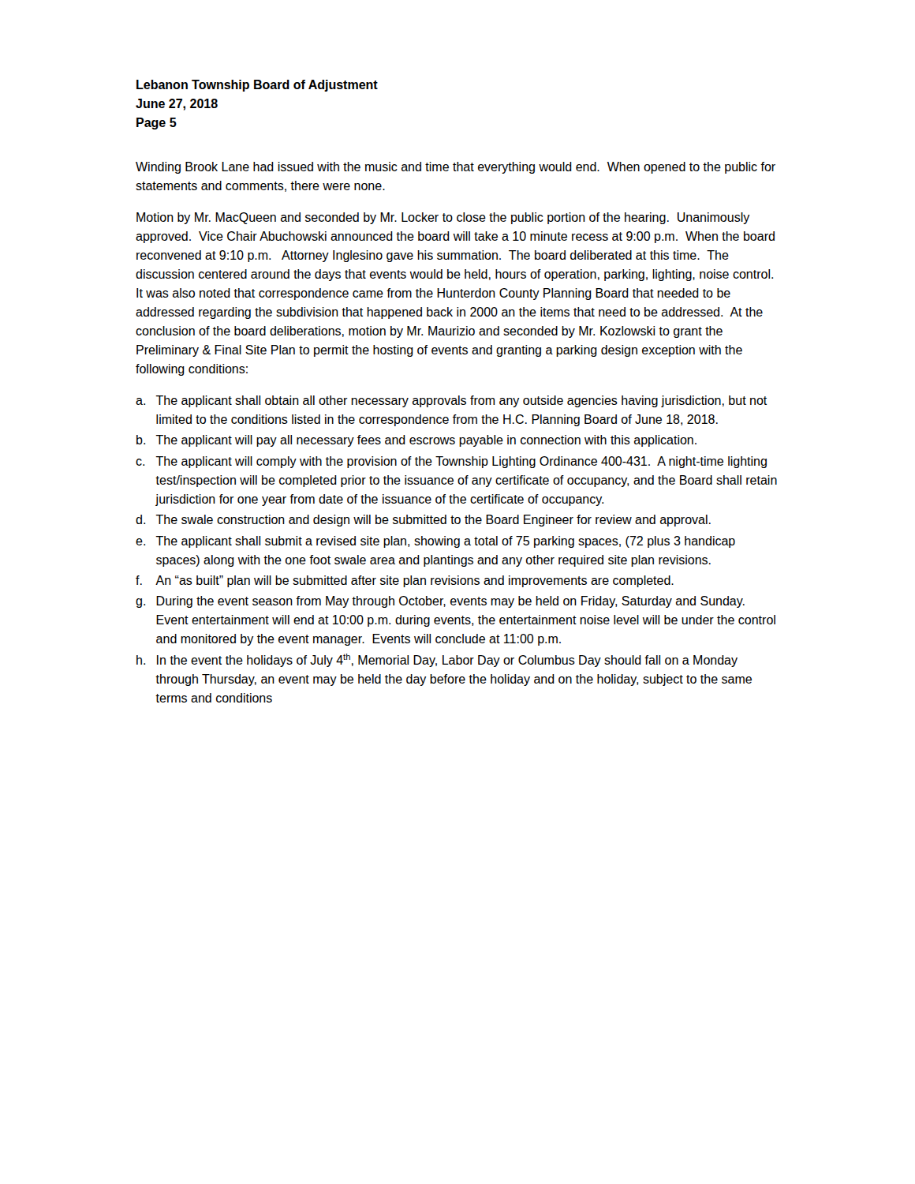Lebanon Township Board of Adjustment
June 27, 2018
Page 5
Winding Brook Lane had issued with the music and time that everything would end. When opened to the public for statements and comments, there were none.
Motion by Mr. MacQueen and seconded by Mr. Locker to close the public portion of the hearing. Unanimously approved. Vice Chair Abuchowski announced the board will take a 10 minute recess at 9:00 p.m. When the board reconvened at 9:10 p.m. Attorney Inglesino gave his summation. The board deliberated at this time. The discussion centered around the days that events would be held, hours of operation, parking, lighting, noise control. It was also noted that correspondence came from the Hunterdon County Planning Board that needed to be addressed regarding the subdivision that happened back in 2000 an the items that need to be addressed. At the conclusion of the board deliberations, motion by Mr. Maurizio and seconded by Mr. Kozlowski to grant the Preliminary & Final Site Plan to permit the hosting of events and granting a parking design exception with the following conditions:
a. The applicant shall obtain all other necessary approvals from any outside agencies having jurisdiction, but not limited to the conditions listed in the correspondence from the H.C. Planning Board of June 18, 2018.
b. The applicant will pay all necessary fees and escrows payable in connection with this application.
c. The applicant will comply with the provision of the Township Lighting Ordinance 400-431. A night-time lighting test/inspection will be completed prior to the issuance of any certificate of occupancy, and the Board shall retain jurisdiction for one year from date of the issuance of the certificate of occupancy.
d. The swale construction and design will be submitted to the Board Engineer for review and approval.
e. The applicant shall submit a revised site plan, showing a total of 75 parking spaces, (72 plus 3 handicap spaces) along with the one foot swale area and plantings and any other required site plan revisions.
f. An “as built” plan will be submitted after site plan revisions and improvements are completed.
g. During the event season from May through October, events may be held on Friday, Saturday and Sunday. Event entertainment will end at 10:00 p.m. during events, the entertainment noise level will be under the control and monitored by the event manager. Events will conclude at 11:00 p.m.
h. In the event the holidays of July 4th, Memorial Day, Labor Day or Columbus Day should fall on a Monday through Thursday, an event may be held the day before the holiday and on the holiday, subject to the same terms and conditions